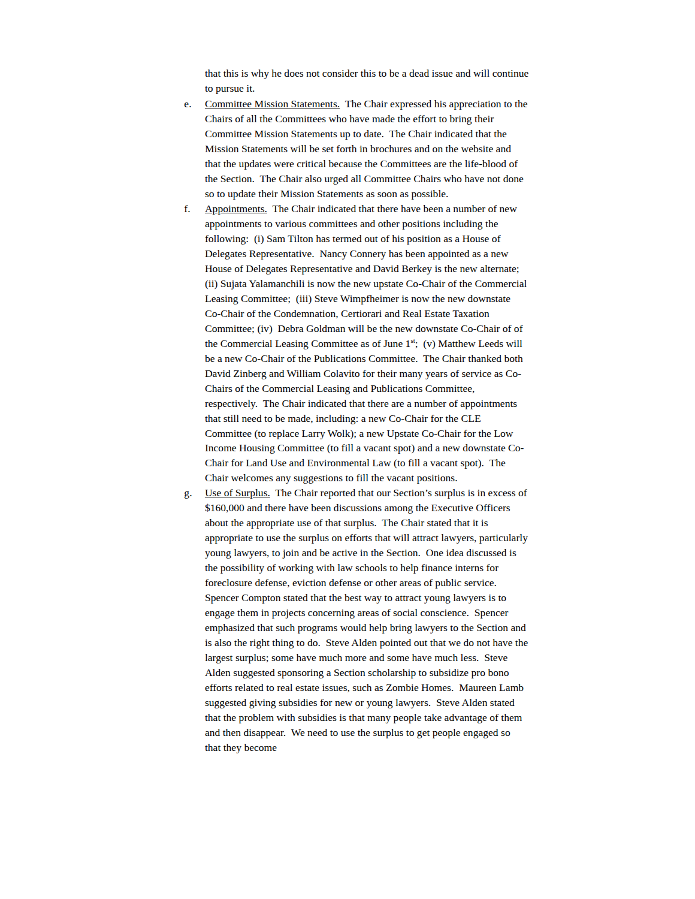that this is why he does not consider this to be a dead issue and will continue to pursue it.
e. Committee Mission Statements. The Chair expressed his appreciation to the Chairs of all the Committees who have made the effort to bring their Committee Mission Statements up to date. The Chair indicated that the Mission Statements will be set forth in brochures and on the website and that the updates were critical because the Committees are the life-blood of the Section. The Chair also urged all Committee Chairs who have not done so to update their Mission Statements as soon as possible.
f. Appointments. The Chair indicated that there have been a number of new appointments to various committees and other positions including the following: (i) Sam Tilton has termed out of his position as a House of Delegates Representative. Nancy Connery has been appointed as a new House of Delegates Representative and David Berkey is the new alternate; (ii) Sujata Yalamanchili is now the new upstate Co-Chair of the Commercial Leasing Committee; (iii) Steve Wimpfheimer is now the new downstate Co-Chair of the Condemnation, Certiorari and Real Estate Taxation Committee; (iv) Debra Goldman will be the new downstate Co-Chair of of the Commercial Leasing Committee as of June 1st; (v) Matthew Leeds will be a new Co-Chair of the Publications Committee. The Chair thanked both David Zinberg and William Colavito for their many years of service as Co-Chairs of the Commercial Leasing and Publications Committee, respectively. The Chair indicated that there are a number of appointments that still need to be made, including: a new Co-Chair for the CLE Committee (to replace Larry Wolk); a new Upstate Co-Chair for the Low Income Housing Committee (to fill a vacant spot) and a new downstate Co-Chair for Land Use and Environmental Law (to fill a vacant spot). The Chair welcomes any suggestions to fill the vacant positions.
g. Use of Surplus. The Chair reported that our Section’s surplus is in excess of $160,000 and there have been discussions among the Executive Officers about the appropriate use of that surplus. The Chair stated that it is appropriate to use the surplus on efforts that will attract lawyers, particularly young lawyers, to join and be active in the Section. One idea discussed is the possibility of working with law schools to help finance interns for foreclosure defense, eviction defense or other areas of public service. Spencer Compton stated that the best way to attract young lawyers is to engage them in projects concerning areas of social conscience. Spencer emphasized that such programs would help bring lawyers to the Section and is also the right thing to do. Steve Alden pointed out that we do not have the largest surplus; some have much more and some have much less. Steve Alden suggested sponsoring a Section scholarship to subsidize pro bono efforts related to real estate issues, such as Zombie Homes. Maureen Lamb suggested giving subsidies for new or young lawyers. Steve Alden stated that the problem with subsidies is that many people take advantage of them and then disappear. We need to use the surplus to get people engaged so that they become